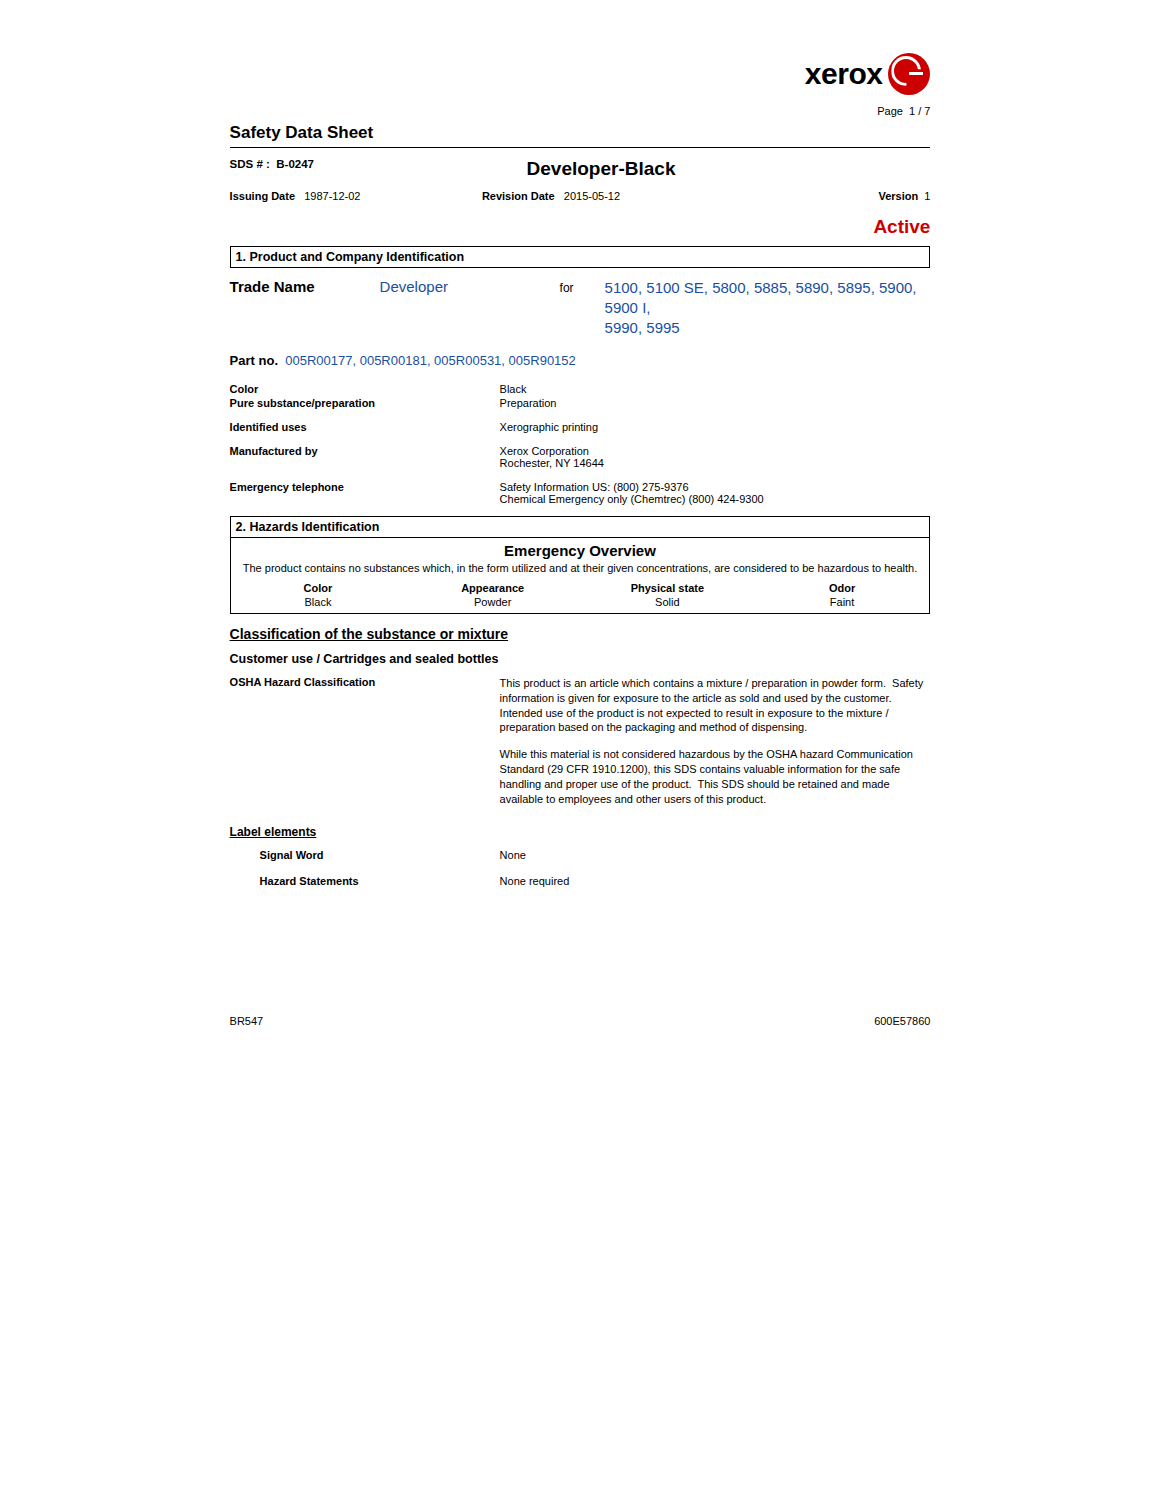xerox
Page 1 / 7
Safety Data Sheet
| SDS # : B-0247 | Developer-Black | |
| Issuing Date 1987-12-02 | Revision Date 2015-05-12 | Version 1 |
Active
1. Product and Company Identification
Trade Name
Developer
for
5100, 5100 SE, 5800, 5885, 5890, 5895, 5900, 5900 I,
5990, 5995
Part no. 005R00177, 005R00181, 005R00531, 005R90152
| Color | Black |
| Pure substance/preparation | Preparation |
| Identified uses | Xerographic printing |
| Manufactured by | Xerox Corporation Rochester, NY 14644 |
| Emergency telephone | Safety Information US: (800) 275-9376 Chemical Emergency only (Chemtrec) (800) 424-9300 |
2. Hazards Identification
Emergency Overview
The product contains no substances which, in the form utilized and at their given concentrations, are considered to be hazardous to health.
| Color | Appearance | Physical state | Odor |
| Black | Powder | Solid | Faint |
Classification of the substance or mixture
Customer use / Cartridges and sealed bottles
| OSHA Hazard Classification | This product is an article which contains a mixture / preparation in powder form. Safety information is given for exposure to the article as sold and used by the customer. Intended use of the product is not expected to result in exposure to the mixture / preparation based on the packaging and method of dispensing. While this material is not considered hazardous by the OSHA hazard Communication Standard (29 CFR 1910.1200), this SDS contains valuable information for the safe handling and proper use of the product. This SDS should be retained and made available to employees and other users of this product. |
Label elements
| Signal Word | None |
| Hazard Statements | None required |
BR547 600E57860